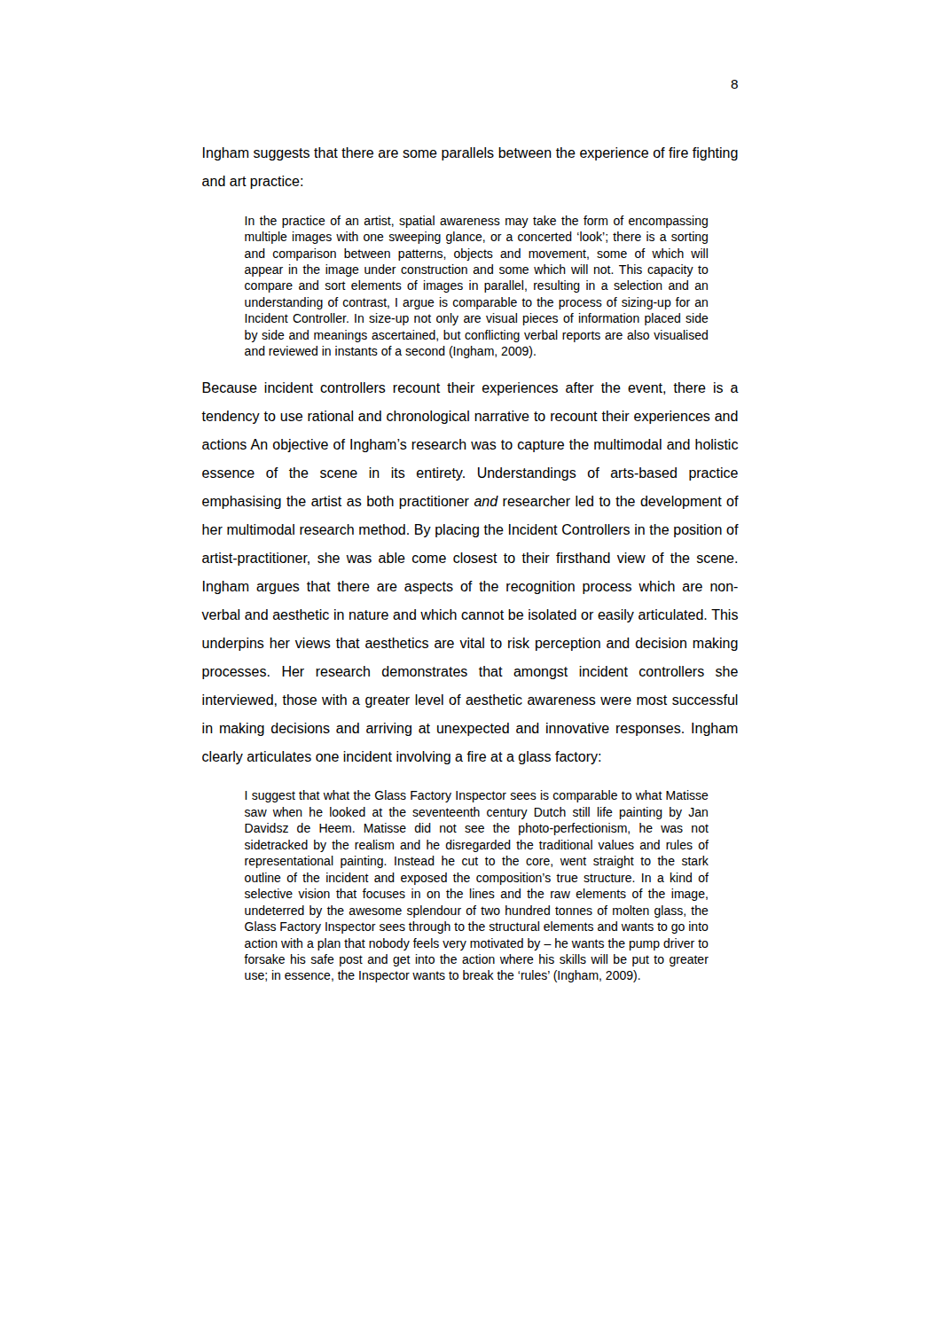8
Ingham suggests that there are some parallels between the experience of fire fighting and art practice:
In the practice of an artist, spatial awareness may take the form of encompassing multiple images with one sweeping glance, or a concerted ‘look’; there is a sorting and comparison between patterns, objects and movement, some of which will appear in the image under construction and some which will not. This capacity to compare and sort elements of images in parallel, resulting in a selection and an understanding of contrast, I argue is comparable to the process of sizing-up for an Incident Controller. In size-up not only are visual pieces of information placed side by side and meanings ascertained, but conflicting verbal reports are also visualised and reviewed in instants of a second (Ingham, 2009).
Because incident controllers recount their experiences after the event, there is a tendency to use rational and chronological narrative to recount their experiences and actions An objective of Ingham’s research was to capture the multimodal and holistic essence of the scene in its entirety. Understandings of arts-based practice emphasising the artist as both practitioner and researcher led to the development of her multimodal research method. By placing the Incident Controllers in the position of artist-practitioner, she was able come closest to their firsthand view of the scene. Ingham argues that there are aspects of the recognition process which are non-verbal and aesthetic in nature and which cannot be isolated or easily articulated. This underpins her views that aesthetics are vital to risk perception and decision making processes. Her research demonstrates that amongst incident controllers she interviewed, those with a greater level of aesthetic awareness were most successful in making decisions and arriving at unexpected and innovative responses. Ingham clearly articulates one incident involving a fire at a glass factory:
I suggest that what the Glass Factory Inspector sees is comparable to what Matisse saw when he looked at the seventeenth century Dutch still life painting by Jan Davidsz de Heem. Matisse did not see the photo-perfectionism, he was not sidetracked by the realism and he disregarded the traditional values and rules of representational painting. Instead he cut to the core, went straight to the stark outline of the incident and exposed the composition’s true structure. In a kind of selective vision that focuses in on the lines and the raw elements of the image, undeterred by the awesome splendour of two hundred tonnes of molten glass, the Glass Factory Inspector sees through to the structural elements and wants to go into action with a plan that nobody feels very motivated by – he wants the pump driver to forsake his safe post and get into the action where his skills will be put to greater use; in essence, the Inspector wants to break the ‘rules’ (Ingham, 2009).